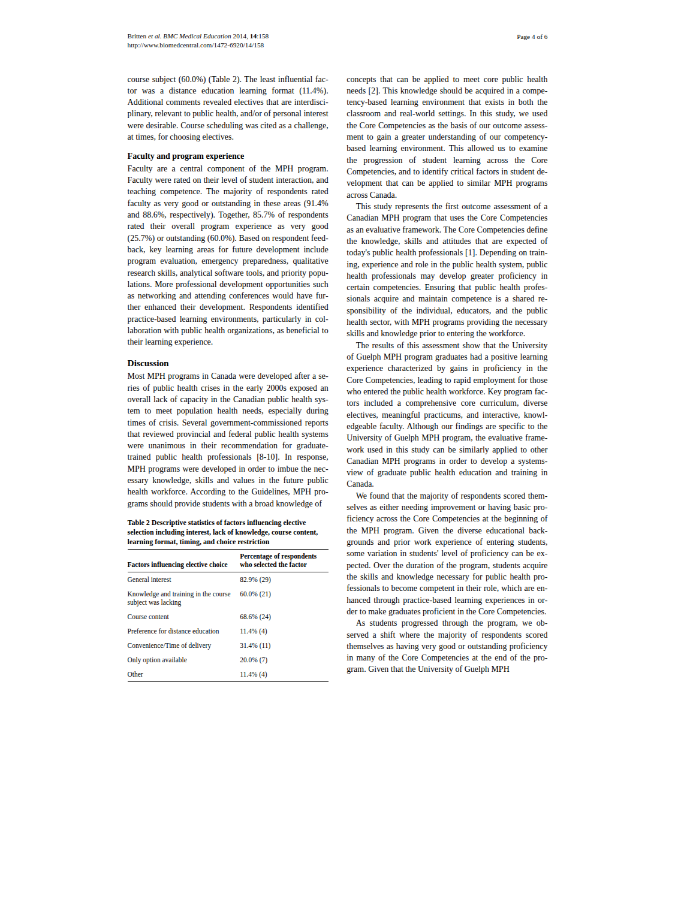Britten et al. BMC Medical Education 2014, 14:158
http://www.biomedcentral.com/1472-6920/14/158
Page 4 of 6
course subject (60.0%) (Table 2). The least influential factor was a distance education learning format (11.4%). Additional comments revealed electives that are interdisciplinary, relevant to public health, and/or of personal interest were desirable. Course scheduling was cited as a challenge, at times, for choosing electives.
Faculty and program experience
Faculty are a central component of the MPH program. Faculty were rated on their level of student interaction, and teaching competence. The majority of respondents rated faculty as very good or outstanding in these areas (91.4% and 88.6%, respectively). Together, 85.7% of respondents rated their overall program experience as very good (25.7%) or outstanding (60.0%). Based on respondent feedback, key learning areas for future development include program evaluation, emergency preparedness, qualitative research skills, analytical software tools, and priority populations. More professional development opportunities such as networking and attending conferences would have further enhanced their development. Respondents identified practice-based learning environments, particularly in collaboration with public health organizations, as beneficial to their learning experience.
Discussion
Most MPH programs in Canada were developed after a series of public health crises in the early 2000s exposed an overall lack of capacity in the Canadian public health system to meet population health needs, especially during times of crisis. Several government-commissioned reports that reviewed provincial and federal public health systems were unanimous in their recommendation for graduate-trained public health professionals [8-10]. In response, MPH programs were developed in order to imbue the necessary knowledge, skills and values in the future public health workforce. According to the Guidelines, MPH programs should provide students with a broad knowledge of
Table 2 Descriptive statistics of factors influencing elective selection including interest, lack of knowledge, course content, learning format, timing, and choice restriction
| Factors influencing elective choice | Percentage of respondents who selected the factor |
| --- | --- |
| General interest | 82.9% (29) |
| Knowledge and training in the course subject was lacking | 60.0% (21) |
| Course content | 68.6% (24) |
| Preference for distance education | 11.4% (4) |
| Convenience/Time of delivery | 31.4% (11) |
| Only option available | 20.0% (7) |
| Other | 11.4% (4) |
concepts that can be applied to meet core public health needs [2]. This knowledge should be acquired in a competency-based learning environment that exists in both the classroom and real-world settings. In this study, we used the Core Competencies as the basis of our outcome assessment to gain a greater understanding of our competency-based learning environment. This allowed us to examine the progression of student learning across the Core Competencies, and to identify critical factors in student development that can be applied to similar MPH programs across Canada.
This study represents the first outcome assessment of a Canadian MPH program that uses the Core Competencies as an evaluative framework. The Core Competencies define the knowledge, skills and attitudes that are expected of today's public health professionals [1]. Depending on training, experience and role in the public health system, public health professionals may develop greater proficiency in certain competencies. Ensuring that public health professionals acquire and maintain competence is a shared responsibility of the individual, educators, and the public health sector, with MPH programs providing the necessary skills and knowledge prior to entering the workforce.
The results of this assessment show that the University of Guelph MPH program graduates had a positive learning experience characterized by gains in proficiency in the Core Competencies, leading to rapid employment for those who entered the public health workforce. Key program factors included a comprehensive core curriculum, diverse electives, meaningful practicums, and interactive, knowledgeable faculty. Although our findings are specific to the University of Guelph MPH program, the evaluative framework used in this study can be similarly applied to other Canadian MPH programs in order to develop a systems-view of graduate public health education and training in Canada.
We found that the majority of respondents scored themselves as either needing improvement or having basic proficiency across the Core Competencies at the beginning of the MPH program. Given the diverse educational backgrounds and prior work experience of entering students, some variation in students' level of proficiency can be expected. Over the duration of the program, students acquire the skills and knowledge necessary for public health professionals to become competent in their role, which are enhanced through practice-based learning experiences in order to make graduates proficient in the Core Competencies.
As students progressed through the program, we observed a shift where the majority of respondents scored themselves as having very good or outstanding proficiency in many of the Core Competencies at the end of the program. Given that the University of Guelph MPH